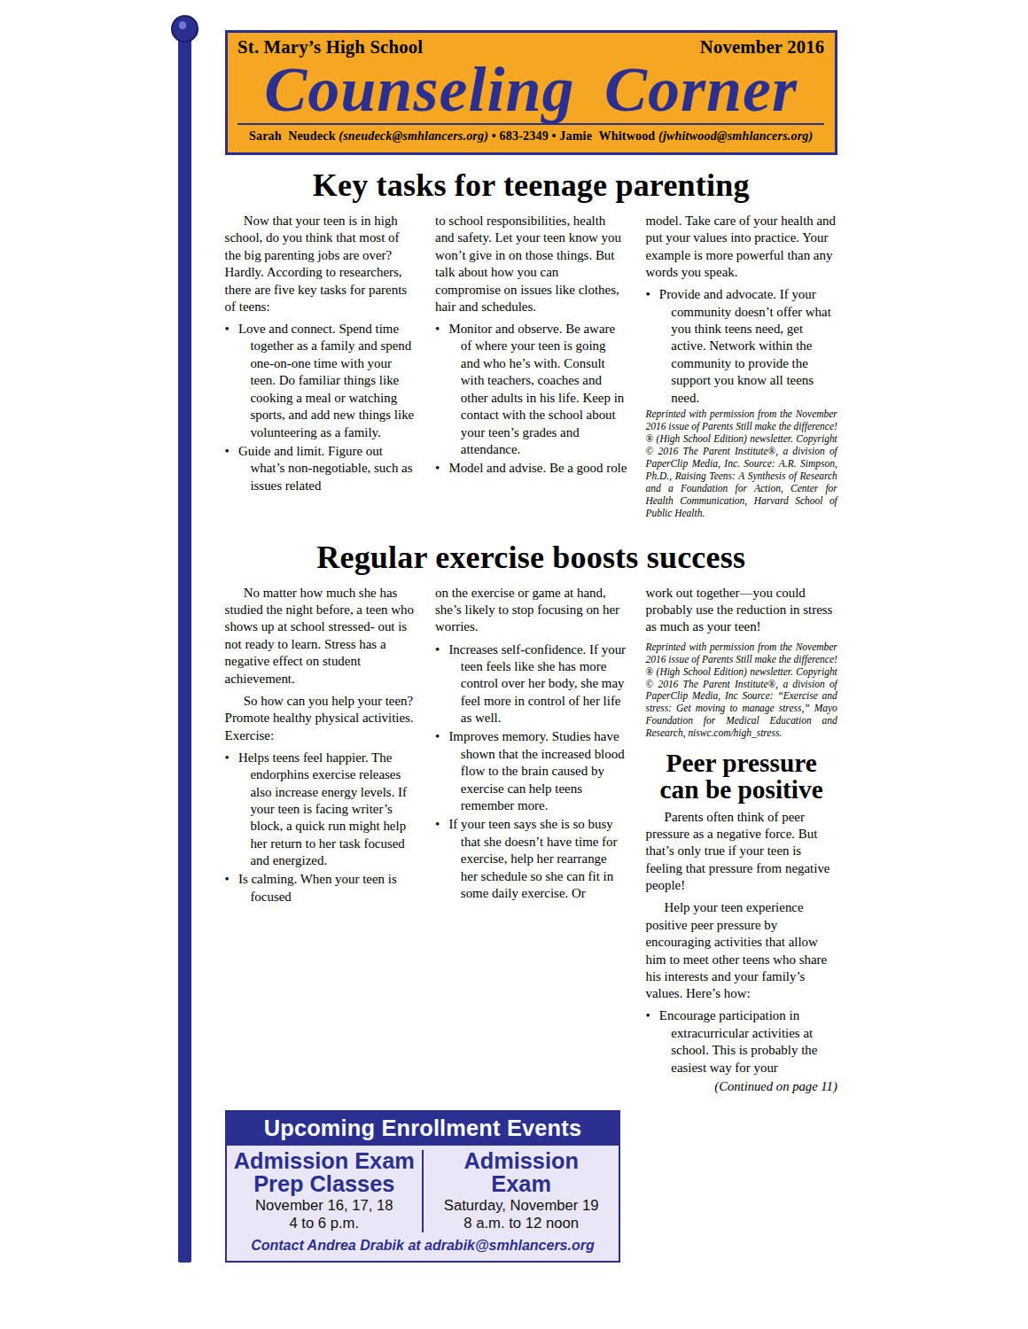St. Mary’s High School November 2016
Counseling Corner
Sarah Neudeck (sneudeck@smhlancers.org) • 683-2349 • Jamie Whitwood (jwhitwood@smhlancers.org)
Key tasks for teenage parenting
Now that your teen is in high school, do you think that most of the big parenting jobs are over? Hardly. According to researchers, there are five key tasks for parents of teens:
Love and connect. Spend time together as a family and spend one-on-one time with your teen. Do familiar things like cooking a meal or watching sports, and add new things like volunteering as a family.
Guide and limit. Figure out what’s non-negotiable, such as issues related
to school responsibilities, health and safety. Let your teen know you won’t give in on those things. But talk about how you can compromise on issues like clothes, hair and schedules.
Monitor and observe. Be aware of where your teen is going and who he’s with. Consult with teachers, coaches and other adults in his life. Keep in contact with the school about your teen’s grades and attendance.
Model and advise. Be a good role
model. Take care of your health and put your values into practice. Your example is more powerful than any words you speak.
Provide and advocate. If your community doesn’t offer what you think teens need, get active. Network within the community to provide the support you know all teens need.
Reprinted with permission from the November 2016 issue of Parents Still make the difference!® (High School Edition) newsletter. Copyright © 2016 The Parent Institute®, a division of PaperClip Media, Inc. Source: A.R. Simpson, Ph.D., Raising Teens: A Synthesis of Research and a Foundation for Action, Center for Health Communication, Harvard School of Public Health.
Regular exercise boosts success
No matter how much she has studied the night before, a teen who shows up at school stressed- out is not ready to learn. Stress has a negative effect on student achievement.
So how can you help your teen? Promote healthy physical activities. Exercise:
Helps teens feel happier. The endorphins exercise releases also increase energy levels. If your teen is facing writer’s block, a quick run might help her return to her task focused and energized.
Is calming. When your teen is focused
on the exercise or game at hand, she’s likely to stop focusing on her worries.
Increases self-confidence. If your teen feels like she has more control over her body, she may feel more in control of her life as well.
Improves memory. Studies have shown that the increased blood flow to the brain caused by exercise can help teens remember more.
If your teen says she is so busy that she doesn’t have time for exercise, help her rearrange her schedule so she can fit in some daily exercise. Or
work out together—you could probably use the reduction in stress as much as your teen!
Reprinted with permission from the November 2016 issue of Parents Still make the difference!® (High School Edition) newsletter. Copyright © 2016 The Parent Institute®, a division of PaperClip Media, Inc Source: “Exercise and stress: Get moving to manage stress,” Mayo Foundation for Medical Education and Research, niswc.com/high_stress.
Peer pressure
can be positive
Parents often think of peer pressure as a negative force. But that’s only true if your teen is feeling that pressure from negative people!
Help your teen experience positive peer pressure by encouraging activities that allow him to meet other teens who share his interests and your family’s values. Here’s how:
Encourage participation in extracurricular activities at school. This is probably the easiest way for your
(Continued on page 11)
Upcoming Enrollment Events
Admission Exam
Prep Classes
November 16, 17, 18
4 to 6 p.m.
Admission
Exam
Saturday, November 19
8 a.m. to 12 noon
Contact Andrea Drabik at adrabik@smhlancers.org